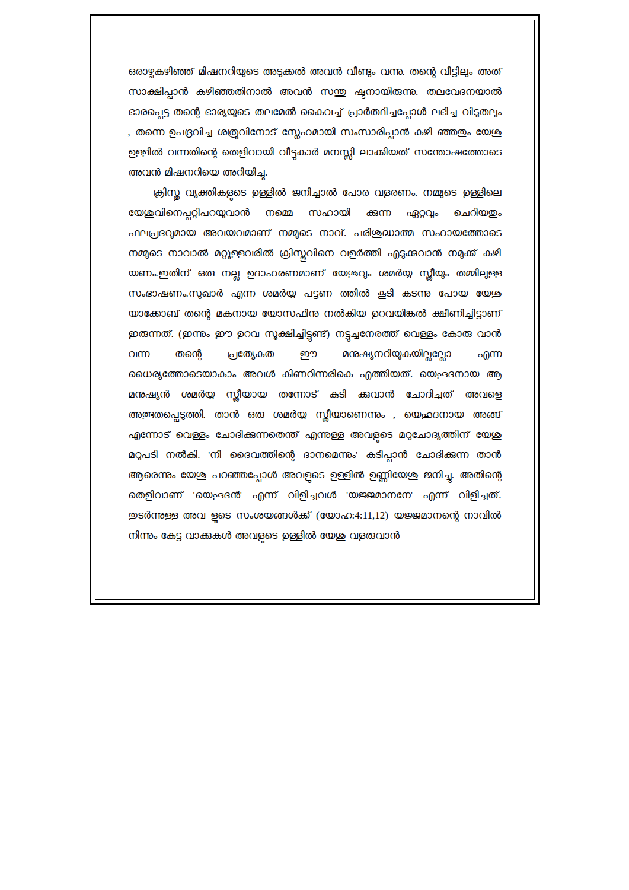ഒരാഴ്ചകഴിഞ്ഞ് മിഷനറിയുടെ അടുക്കൽ അവൻ വീണ്ടും വന്നു. തന്റെ വീട്ടിലും അത് സാക്ഷിപ്പാൻ കഴിഞ്ഞതിനാൽ അവൻ സന്തു ഷ്ടനായിരുന്നു. തലവേദനയാൽ ഭാരപ്പെട്ട തന്റെ ഭാര്യയുടെ തലമേൽ കൈവച്ച് പ്രാർത്ഥിച്ചപ്പോൾ ലഭിച്ച വിടുതലും , തന്നെ ഉപദ്രവിച്ച ശത്രുവിനോട് സ്നേഹമായി സംസാരിപ്പാൻ കഴി ഞ്ഞതും യേശു ഉള്ളിൽ വന്നതിന്റെ തെളിവായി വീട്ടുകാർ മനസ്സി ലാക്കിയത് സന്തോഷത്തോടെ അവൻ മിഷനറിയെ അറിയിച്ചു.
ക്രിസ്തു വ്യക്തികളുടെ ഉള്ളിൽ ജനിച്ചാൽ പോര വളരണം. നമ്മുടെ ഉള്ളിലെ യേശുവിനെപ്പറ്റിപറയുവാൻ നമ്മെ സഹായി ക്കുന്ന ഏറ്റവും ചെറിയതും ഫലപ്രദവുമായ അവയവമാണ് നമ്മുടെ നാവ്. പരിശുദ്ധാത്മ സഹായത്തോടെ നമ്മുടെ നാവാൽ മറ്റുള്ളവരിൽ ക്രിസ്തുവിനെ വളർത്തി എടുക്കുവാൻ നമുക്ക് കഴി യണം.ഇതിന് ഒരു നല്ല ഉദാഹരണമാണ് യേശുവും ശമർയ്യ സ്ത്രീയും തമ്മിലുള്ള സംഭാഷണം.സുഖാർ എന്ന ശമർയ്യ പട്ടണ ത്തിൽ കൂടി കടന്നു പോയ യേശു യാക്കോബ് തന്റെ മകനായ യോസഫിനു നൽകിയ ഉറവയിങ്കൽ ക്ഷീണിച്ചിട്ടാണ് ഇരുന്നത്. (ഇന്നും ഈ ഉറവ സൂക്ഷിച്ചിട്ടുണ്ട്) നട്ടുച്ചനേരത്ത് വെള്ളം കോരു വാൻ വന്ന തന്റെ പ്രത്യേകത ഈ മനുഷ്യനറിയുകയില്ലല്ലോ എന്ന ധൈര്യത്തോടെയാകാം അവൾ കിണറിന്നരികെ എത്തിയത്. യെഹൂദനായ ആ മനുഷ്യൻ ശമർയ്യ സ്ത്രീയായ തന്നോട് കുടി ക്കുവാൻ ചോദിച്ചത് അവളെ അത്ഭുതപ്പെടുത്തി. താൻ ഒരു ശമർയ്യ സ്ത്രീയാണെന്നും , യെഹൂദനായ അങ്ങ് എന്നോട് വെള്ളം ചോദിക്കുന്നതെന്ത് എന്നുള്ള അവളുടെ മറുചോദ്യത്തിന് യേശു മറുപടി നൽകി. 'നീ ദൈവത്തിന്റെ ദാനമെന്നും' കുടിപ്പാൻ ചോദിക്കുന്ന താൻ ആരെന്നും യേശു പറഞ്ഞപ്പോൾ അവളുടെ ഉള്ളിൽ ഉണ്ണിയേശു ജനിച്ചു. അതിന്റെ തെളിവാണ് 'യെഹൂദൻ' എന്ന് വിളിച്ചവൾ 'യജ്ജമാനനേ' എന്ന് വിളിച്ചത്. തുടർന്നുള്ള അവ ളുടെ സംശയങ്ങൾക്ക് (യോഹ:4:11,12) യജ്ജമാനന്റെ നാവിൽ നിന്നും കേട്ട വാക്കുകൾ അവളുടെ ഉള്ളിൽ യേശു വളരുവാൻ